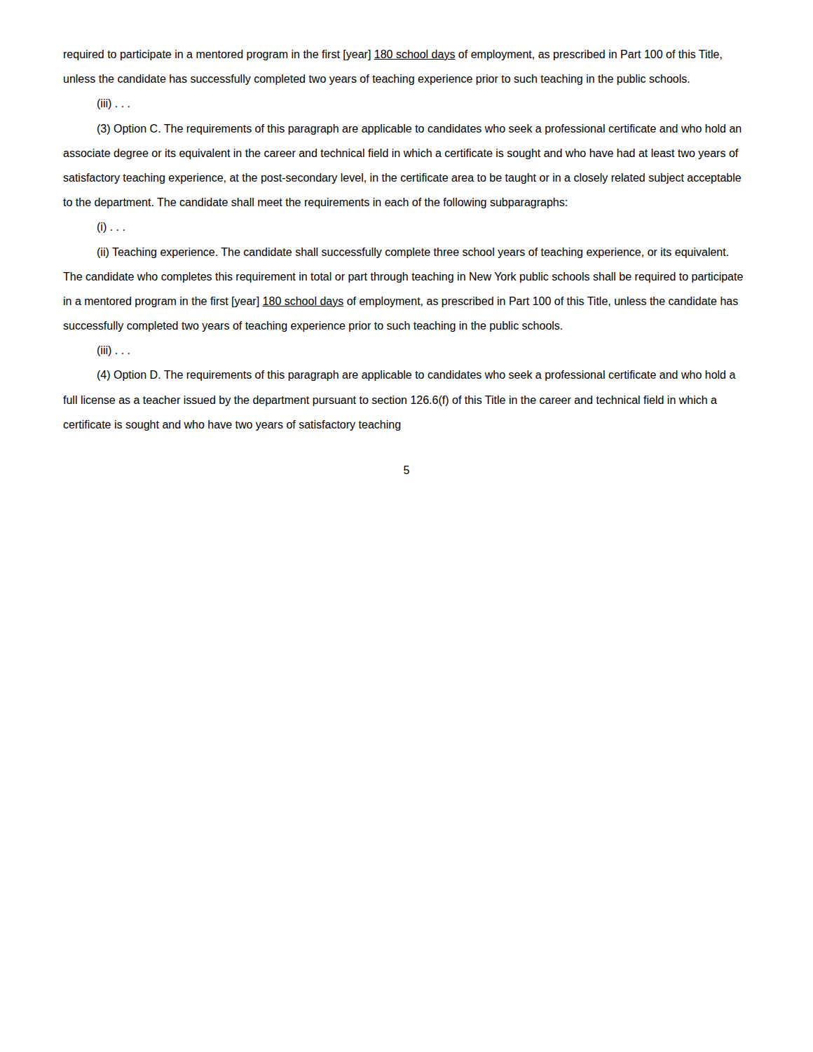required to participate in a mentored program in the first [year] 180 school days of employment, as prescribed in Part 100 of this Title, unless the candidate has successfully completed two years of teaching experience prior to such teaching in the public schools.
(iii) . . .
(3) Option C. The requirements of this paragraph are applicable to candidates who seek a professional certificate and who hold an associate degree or its equivalent in the career and technical field in which a certificate is sought and who have had at least two years of satisfactory teaching experience, at the post-secondary level, in the certificate area to be taught or in a closely related subject acceptable to the department. The candidate shall meet the requirements in each of the following subparagraphs:
(i) . . .
(ii) Teaching experience. The candidate shall successfully complete three school years of teaching experience, or its equivalent. The candidate who completes this requirement in total or part through teaching in New York public schools shall be required to participate in a mentored program in the first [year] 180 school days of employment, as prescribed in Part 100 of this Title, unless the candidate has successfully completed two years of teaching experience prior to such teaching in the public schools.
(iii) . . .
(4) Option D. The requirements of this paragraph are applicable to candidates who seek a professional certificate and who hold a full license as a teacher issued by the department pursuant to section 126.6(f) of this Title in the career and technical field in which a certificate is sought and who have two years of satisfactory teaching
5